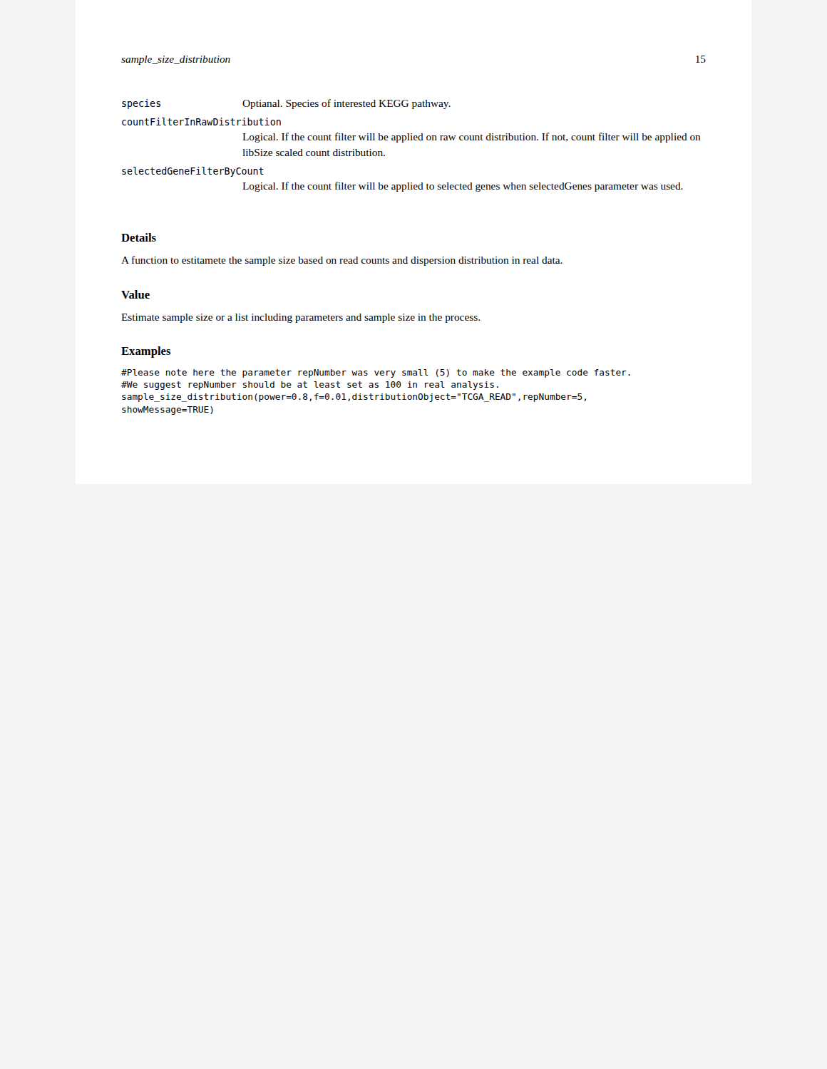sample_size_distribution 15
species
Optianal. Species of interested KEGG pathway.
countFilterInRawDistribution
Logical. If the count filter will be applied on raw count distribution. If not, count filter will be applied on libSize scaled count distribution.
selectedGeneFilterByCount
Logical. If the count filter will be applied to selected genes when selectedGenes parameter was used.
Details
A function to estitamete the sample size based on read counts and dispersion distribution in real data.
Value
Estimate sample size or a list including parameters and sample size in the process.
Examples
#Please note here the parameter repNumber was very small (5) to make the example code faster.
#We suggest repNumber should be at least set as 100 in real analysis.
sample_size_distribution(power=0.8,f=0.01,distributionObject="TCGA_READ",repNumber=5,
showMessage=TRUE)